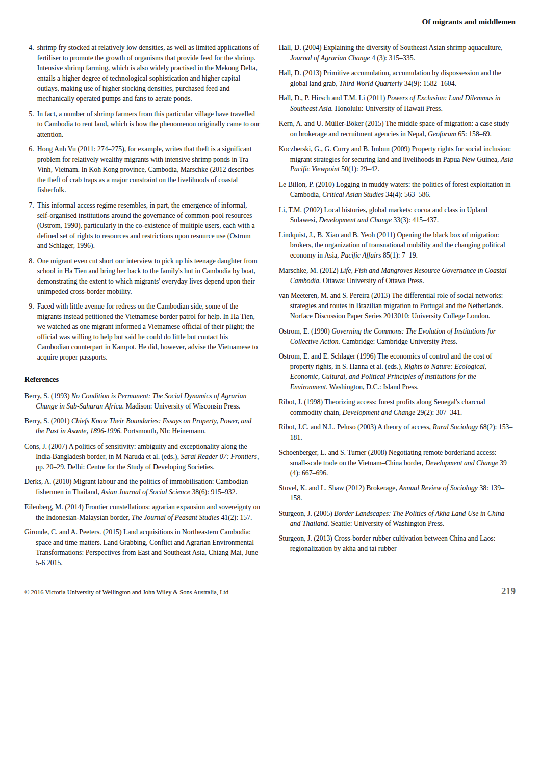Of migrants and middlemen
shrimp fry stocked at relatively low densities, as well as limited applications of fertiliser to promote the growth of organisms that provide feed for the shrimp. Intensive shrimp farming, which is also widely practised in the Mekong Delta, entails a higher degree of technological sophistication and higher capital outlays, making use of higher stocking densities, purchased feed and mechanically operated pumps and fans to aerate ponds.
In fact, a number of shrimp farmers from this particular village have travelled to Cambodia to rent land, which is how the phenomenon originally came to our attention.
Hong Anh Vu (2011: 274–275), for example, writes that theft is a significant problem for relatively wealthy migrants with intensive shrimp ponds in Tra Vinh, Vietnam. In Koh Kong province, Cambodia, Marschke (2012 describes the theft of crab traps as a major constraint on the livelihoods of coastal fisherfolk.
This informal access regime resembles, in part, the emergence of informal, self-organised institutions around the governance of common-pool resources (Ostrom, 1990), particularly in the co-existence of multiple users, each with a defined set of rights to resources and restrictions upon resource use (Ostrom and Schlager, 1996).
One migrant even cut short our interview to pick up his teenage daughter from school in Ha Tien and bring her back to the family's hut in Cambodia by boat, demonstrating the extent to which migrants' everyday lives depend upon their unimpeded cross-border mobility.
Faced with little avenue for redress on the Cambodian side, some of the migrants instead petitioned the Vietnamese border patrol for help. In Ha Tien, we watched as one migrant informed a Vietnamese official of their plight; the official was willing to help but said he could do little but contact his Cambodian counterpart in Kampot. He did, however, advise the Vietnamese to acquire proper passports.
References
Berry, S. (1993) No Condition is Permanent: The Social Dynamics of Agrarian Change in Sub-Saharan Africa. Madison: University of Wisconsin Press.
Berry, S. (2001) Chiefs Know Their Boundaries: Essays on Property, Power, and the Past in Asante, 1896-1996. Portsmouth, Nh: Heinemann.
Cons, J. (2007) A politics of sensitivity: ambiguity and exceptionality along the India-Bangladesh border, in M Naruda et al. (eds.), Sarai Reader 07: Frontiers, pp. 20–29. Delhi: Centre for the Study of Developing Societies.
Derks, A. (2010) Migrant labour and the politics of immobilisation: Cambodian fishermen in Thailand, Asian Journal of Social Science 38(6): 915–932.
Eilenberg, M. (2014) Frontier constellations: agrarian expansion and sovereignty on the Indonesian-Malaysian border, The Journal of Peasant Studies 41(2): 157.
Gironde, C. and A. Peeters. (2015) Land acquisitions in Northeastern Cambodia: space and time matters. Land Grabbing, Conflict and Agrarian Environmental Transformations: Perspectives from East and Southeast Asia, Chiang Mai, June 5-6 2015.
Hall, D. (2004) Explaining the diversity of Southeast Asian shrimp aquaculture, Journal of Agrarian Change 4 (3): 315–335.
Hall, D. (2013) Primitive accumulation, accumulation by dispossession and the global land grab, Third World Quarterly 34(9): 1582–1604.
Hall, D., P. Hirsch and T.M. Li (2011) Powers of Exclusion: Land Dilemmas in Southeast Asia. Honolulu: University of Hawaii Press.
Kern, A. and U. Müller-Böker (2015) The middle space of migration: a case study on brokerage and recruitment agencies in Nepal, Geoforum 65: 158–69.
Koczberski, G., G. Curry and B. Imbun (2009) Property rights for social inclusion: migrant strategies for securing land and livelihoods in Papua New Guinea, Asia Pacific Viewpoint 50(1): 29–42.
Le Billon, P. (2010) Logging in muddy waters: the politics of forest exploitation in Cambodia, Critical Asian Studies 34(4): 563–586.
Li, T.M. (2002) Local histories, global markets: cocoa and class in Upland Sulawesi, Development and Change 33(3): 415–437.
Lindquist, J., B. Xiao and B. Yeoh (2011) Opening the black box of migration: brokers, the organization of transnational mobility and the changing political economy in Asia, Pacific Affairs 85(1): 7–19.
Marschke, M. (2012) Life, Fish and Mangroves Resource Governance in Coastal Cambodia. Ottawa: University of Ottawa Press.
van Meeteren, M. and S. Pereira (2013) The differential role of social networks: strategies and routes in Brazilian migration to Portugal and the Netherlands. Norface Discussion Paper Series 2013010: University College London.
Ostrom, E. (1990) Governing the Commons: The Evolution of Institutions for Collective Action. Cambridge: Cambridge University Press.
Ostrom, E. and E. Schlager (1996) The economics of control and the cost of property rights, in S. Hanna et al. (eds.), Rights to Nature: Ecological, Economic, Cultural, and Political Principles of institutions for the Environment. Washington, D.C.: Island Press.
Ribot, J. (1998) Theorizing access: forest profits along Senegal's charcoal commodity chain, Development and Change 29(2): 307–341.
Ribot, J.C. and N.L. Peluso (2003) A theory of access, Rural Sociology 68(2): 153–181.
Schoenberger, L. and S. Turner (2008) Negotiating remote borderland access: small-scale trade on the Vietnam–China border, Development and Change 39 (4): 667–696.
Stovel, K. and L. Shaw (2012) Brokerage, Annual Review of Sociology 38: 139–158.
Sturgeon, J. (2005) Border Landscapes: The Politics of Akha Land Use in China and Thailand. Seattle: University of Washington Press.
Sturgeon, J. (2013) Cross-border rubber cultivation between China and Laos: regionalization by akha and tai rubber
© 2016 Victoria University of Wellington and John Wiley & Sons Australia, Ltd 219